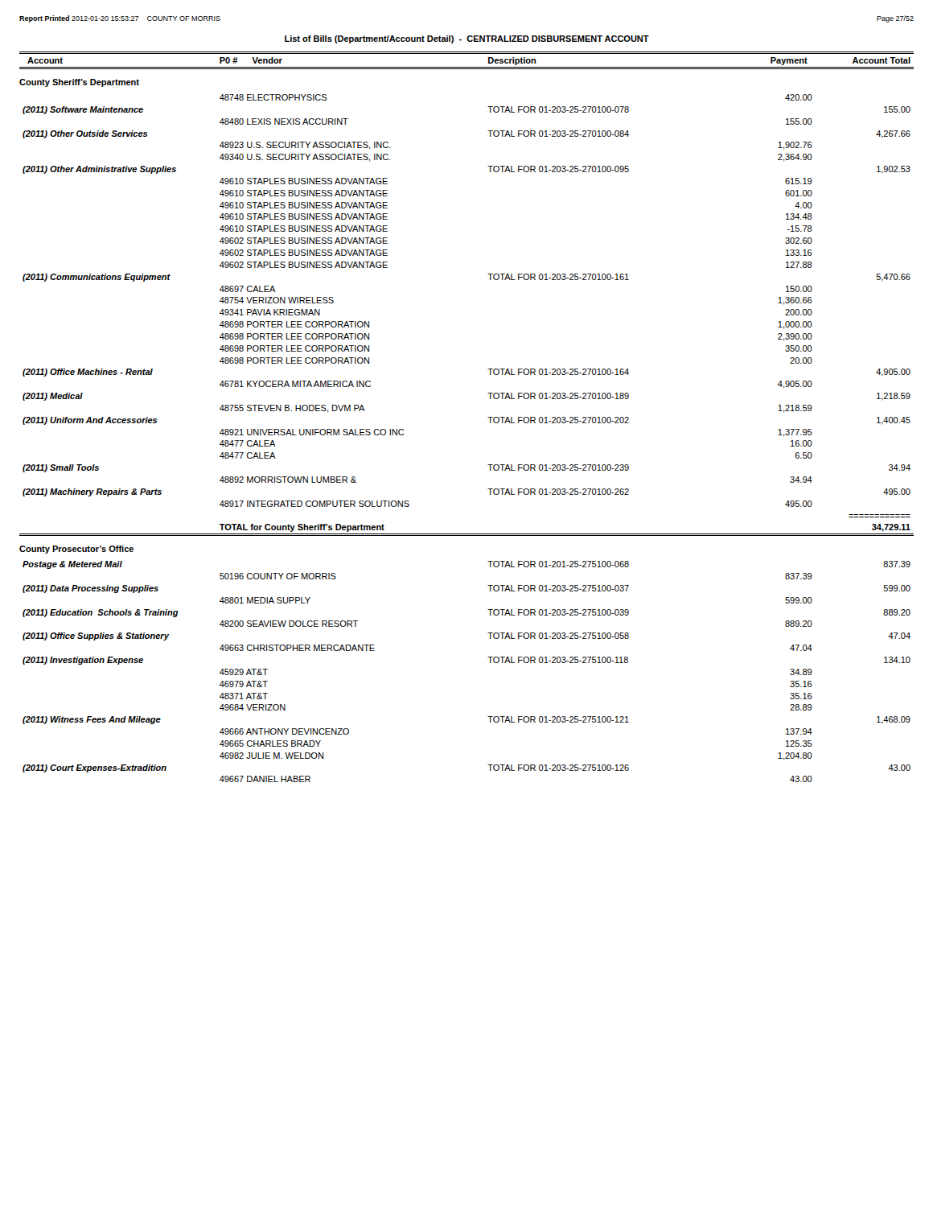Report Printed 2012-01-20 15:53:27 COUNTY OF MORRIS Page 27/52
List of Bills (Department/Account Detail) - CENTRALIZED DISBURSEMENT ACCOUNT
| Account | P0 # Vendor | Description | Payment | Account Total |
County Sheriff’s Department
| | 48748 ELECTROPHYSICS | | 420.00 | |
| (2011) Software Maintenance | | TOTAL FOR 01-203-25-270100-078 | | 155.00 |
| | 48480 LEXIS NEXIS ACCURINT | | 155.00 | |
| (2011) Other Outside Services | | TOTAL FOR 01-203-25-270100-084 | | 4,267.66 |
| | 48923 U.S. SECURITY ASSOCIATES, INC. | | 1,902.76 | |
| | 49340 U.S. SECURITY ASSOCIATES, INC. | | 2,364.90 | |
| (2011) Other Administrative Supplies | | TOTAL FOR 01-203-25-270100-095 | | 1,902.53 |
| | 49610 STAPLES BUSINESS ADVANTAGE | | 615.19 | |
| | 49610 STAPLES BUSINESS ADVANTAGE | | 601.00 | |
| | 49610 STAPLES BUSINESS ADVANTAGE | | 4.00 | |
| | 49610 STAPLES BUSINESS ADVANTAGE | | 134.48 | |
| | 49610 STAPLES BUSINESS ADVANTAGE | | -15.78 | |
| | 49602 STAPLES BUSINESS ADVANTAGE | | 302.60 | |
| | 49602 STAPLES BUSINESS ADVANTAGE | | 133.16 | |
| | 49602 STAPLES BUSINESS ADVANTAGE | | 127.88 | |
| (2011) Communications Equipment | | TOTAL FOR 01-203-25-270100-161 | | 5,470.66 |
| | 48697 CALEA | | 150.00 | |
| | 48754 VERIZON WIRELESS | | 1,360.66 | |
| | 49341 PAVIA KRIEGMAN | | 200.00 | |
| | 48698 PORTER LEE CORPORATION | | 1,000.00 | |
| | 48698 PORTER LEE CORPORATION | | 2,390.00 | |
| | 48698 PORTER LEE CORPORATION | | 350.00 | |
| | 48698 PORTER LEE CORPORATION | | 20.00 | |
| (2011) Office Machines - Rental | | TOTAL FOR 01-203-25-270100-164 | | 4,905.00 |
| | 46781 KYOCERA MITA AMERICA INC | | 4,905.00 | |
| (2011) Medical | | TOTAL FOR 01-203-25-270100-189 | | 1,218.59 |
| | 48755 STEVEN B. HODES, DVM PA | | 1,218.59 | |
| (2011) Uniform And Accessories | | TOTAL FOR 01-203-25-270100-202 | | 1,400.45 |
| | 48921 UNIVERSAL UNIFORM SALES CO INC | | 1,377.95 | |
| | 48477 CALEA | | 16.00 | |
| | 48477 CALEA | | 6.50 | |
| (2011) Small Tools | | TOTAL FOR 01-203-25-270100-239 | | 34.94 |
| | 48892 MORRISTOWN LUMBER & | | 34.94 | |
| (2011) Machinery Repairs & Parts | | TOTAL FOR 01-203-25-270100-262 | | 495.00 |
| | 48917 INTEGRATED COMPUTER SOLUTIONS | | 495.00 | |
| | | | | ============ |
| | TOTAL for County Sheriff’s Department | | | 34,729.11 |
County Prosecutor’s Office
| Postage & Metered Mail | | TOTAL FOR 01-201-25-275100-068 | | 837.39 |
| | 50196 COUNTY OF MORRIS | | 837.39 | |
| (2011) Data Processing Supplies | | TOTAL FOR 01-203-25-275100-037 | | 599.00 |
| | 48801 MEDIA SUPPLY | | 599.00 | |
| (2011) Education Schools & Training | | TOTAL FOR 01-203-25-275100-039 | | 889.20 |
| | 48200 SEAVIEW DOLCE RESORT | | 889.20 | |
| (2011) Office Supplies & Stationery | | TOTAL FOR 01-203-25-275100-058 | | 47.04 |
| | 49663 CHRISTOPHER MERCADANTE | | 47.04 | |
| (2011) Investigation Expense | | TOTAL FOR 01-203-25-275100-118 | | 134.10 |
| | 45929 AT&T | | 34.89 | |
| | 46979 AT&T | | 35.16 | |
| | 48371 AT&T | | 35.16 | |
| | 49684 VERIZON | | 28.89 | |
| (2011) Witness Fees And Mileage | | TOTAL FOR 01-203-25-275100-121 | | 1,468.09 |
| | 49666 ANTHONY DEVINCENZO | | 137.94 | |
| | 49665 CHARLES BRADY | | 125.35 | |
| | 46982 JULIE M. WELDON | | 1,204.80 | |
| (2011) Court Expenses-Extradition | | TOTAL FOR 01-203-25-275100-126 | | 43.00 |
| | 49667 DANIEL HABER | | 43.00 | |